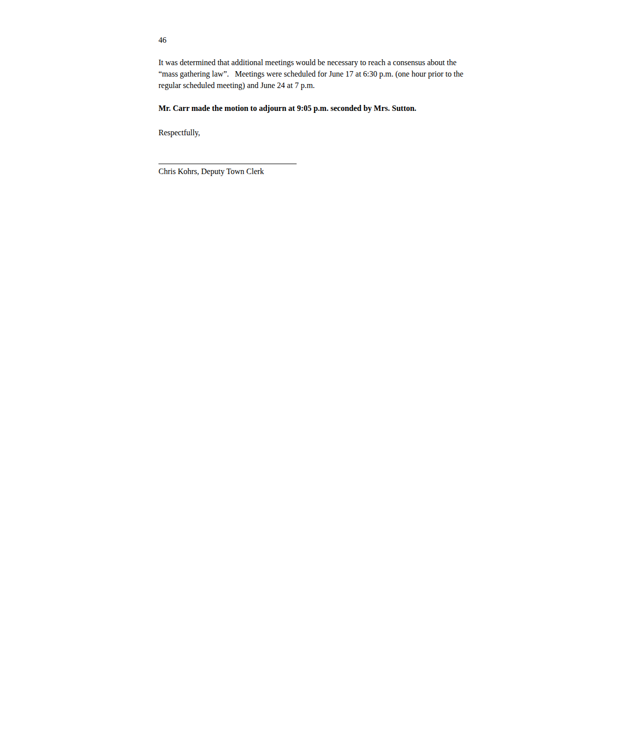46
It was determined that additional meetings would be necessary to reach a consensus about the “mass gathering law”. Meetings were scheduled for June 17 at 6:30 p.m. (one hour prior to the regular scheduled meeting) and June 24 at 7 p.m.
Mr. Carr made the motion to adjourn at 9:05 p.m. seconded by Mrs. Sutton.
Respectfully,
Chris Kohrs, Deputy Town Clerk